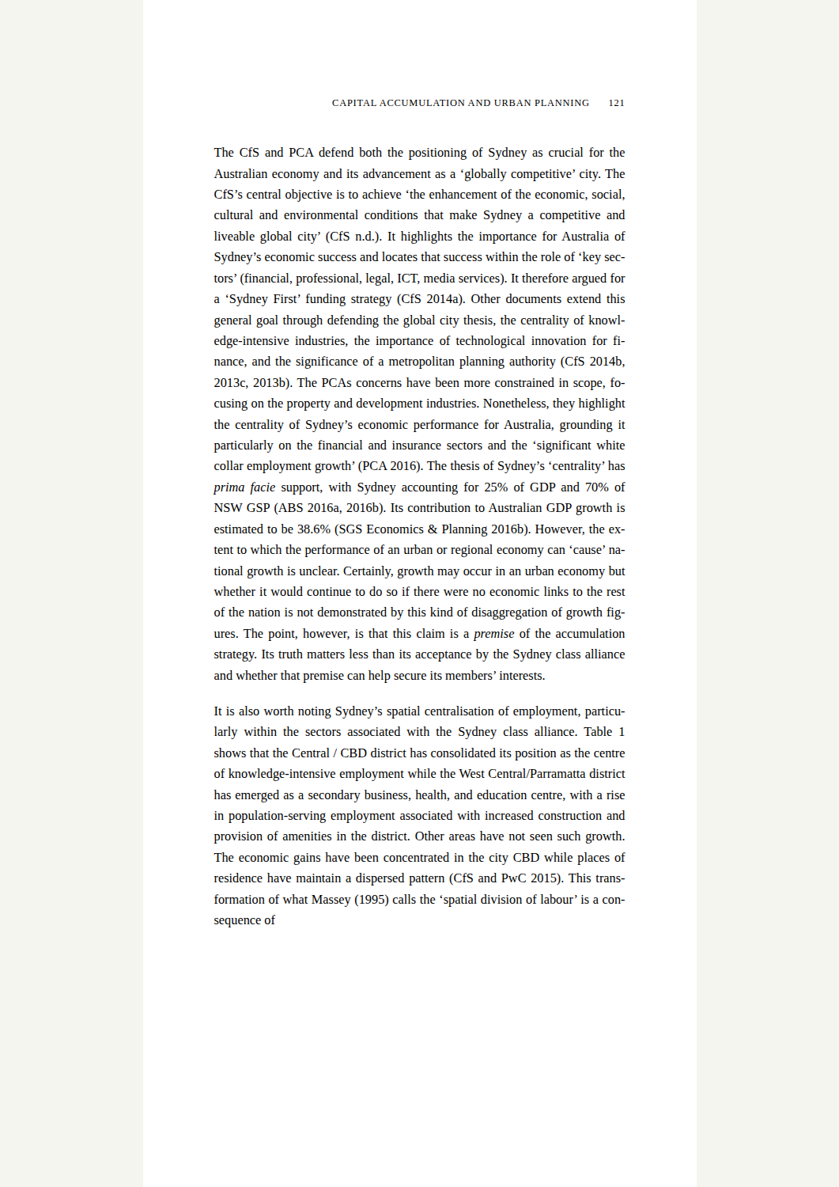Capital accumulation and urban planning 121
The CfS and PCA defend both the positioning of Sydney as crucial for the Australian economy and its advancement as a ‘globally competitive’ city. The CfS’s central objective is to achieve ‘the enhancement of the economic, social, cultural and environmental conditions that make Sydney a competitive and liveable global city’ (CfS n.d.). It highlights the importance for Australia of Sydney’s economic success and locates that success within the role of ‘key sectors’ (financial, professional, legal, ICT, media services). It therefore argued for a ‘Sydney First’ funding strategy (CfS 2014a). Other documents extend this general goal through defending the global city thesis, the centrality of knowledge-intensive industries, the importance of technological innovation for finance, and the significance of a metropolitan planning authority (CfS 2014b, 2013c, 2013b). The PCAs concerns have been more constrained in scope, focusing on the property and development industries. Nonetheless, they highlight the centrality of Sydney’s economic performance for Australia, grounding it particularly on the financial and insurance sectors and the ‘significant white collar employment growth’ (PCA 2016). The thesis of Sydney’s ‘centrality’ has prima facie support, with Sydney accounting for 25% of GDP and 70% of NSW GSP (ABS 2016a, 2016b). Its contribution to Australian GDP growth is estimated to be 38.6% (SGS Economics & Planning 2016b). However, the extent to which the performance of an urban or regional economy can ‘cause’ national growth is unclear. Certainly, growth may occur in an urban economy but whether it would continue to do so if there were no economic links to the rest of the nation is not demonstrated by this kind of disaggregation of growth figures. The point, however, is that this claim is a premise of the accumulation strategy. Its truth matters less than its acceptance by the Sydney class alliance and whether that premise can help secure its members’ interests.
It is also worth noting Sydney’s spatial centralisation of employment, particularly within the sectors associated with the Sydney class alliance. Table 1 shows that the Central / CBD district has consolidated its position as the centre of knowledge-intensive employment while the West Central/Parramatta district has emerged as a secondary business, health, and education centre, with a rise in population-serving employment associated with increased construction and provision of amenities in the district. Other areas have not seen such growth. The economic gains have been concentrated in the city CBD while places of residence have maintain a dispersed pattern (CfS and PwC 2015). This transformation of what Massey (1995) calls the ‘spatial division of labour’ is a consequence of